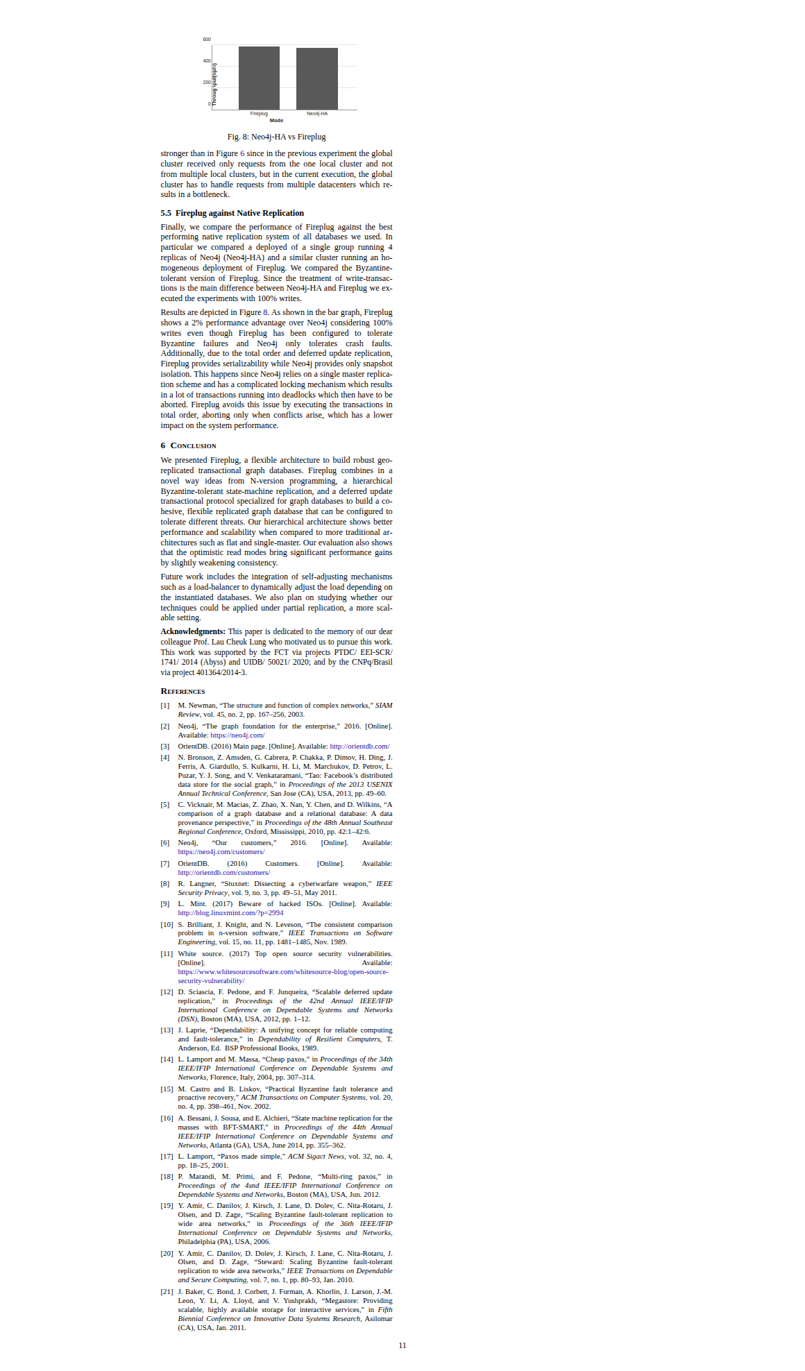Throughput(op/s)
0 200 400 600
Fireplug Neo4j-HA
Mode
Fig. 8: Neo4j-HA vs Fireplug
stronger than in Figure 6 since in the previous experiment the global cluster received only requests from the one local cluster and not from multiple local clusters, but in the current execution, the global cluster has to handle requests from multiple datacenters which results in a bottleneck.
5.5 Fireplug against Native Replication
Finally, we compare the performance of Fireplug against the best performing native replication system of all databases we used. In particular we compared a deployed of a single group running 4 replicas of Neo4j (Neo4j-HA) and a similar cluster running an homogeneous deployment of Fireplug. We compared the Byzantine-tolerant version of Fireplug. Since the treatment of write-transactions is the main difference between Neo4j-HA and Fireplug we executed the experiments with 100% writes.
Results are depicted in Figure 8. As shown in the bar graph, Fireplug shows a 2% performance advantage over Neo4j considering 100% writes even though Fireplug has been configured to tolerate Byzantine failures and Neo4j only tolerates crash faults. Additionally, due to the total order and deferred update replication, Fireplug provides serializability while Neo4j provides only snapshot isolation. This happens since Neo4j relies on a single master replication scheme and has a complicated locking mechanism which results in a lot of transactions running into deadlocks which then have to be aborted. Fireplug avoids this issue by executing the transactions in total order, aborting only when conflicts arise, which has a lower impact on the system performance.
6 Conclusion
We presented Fireplug, a flexible architecture to build robust geo-replicated transactional graph databases. Fireplug combines in a novel way ideas from N-version programming, a hierarchical Byzantine-tolerant state-machine replication, and a deferred update transactional protocol specialized for graph databases to build a cohesive, flexible replicated graph database that can be configured to tolerate different threats. Our hierarchical architecture shows better performance and scalability when compared to more traditional architectures such as flat and single-master. Our evaluation also shows that the optimistic read modes bring significant performance gains by slightly weakening consistency.
Future work includes the integration of self-adjusting mechanisms such as a load-balancer to dynamically adjust the load depending on the instantiated databases. We also plan on studying whether our techniques could be applied under partial replication, a more scalable setting.
Acknowledgments: This paper is dedicated to the memory of our dear colleague Prof. Lau Cheuk Lung who motivated us to pursue this work. This work was supported by the FCT via projects PTDC/ EEI-SCR/ 1741/ 2014 (Abyss) and UIDB/ 50021/ 2020; and by the CNPq/Brasil via project 401364/2014-3.
References
[1] M. Newman, “The structure and function of complex networks,” SIAM Review, vol. 45, no. 2, pp. 167–256, 2003.
[2] Neo4j, “The graph foundation for the enterprise,” 2016. [Online]. Available: https://neo4j.com/
[3] OrientDB. (2016) Main page. [Online]. Available: http://orientdb.com/
[4] N. Bronson, Z. Amsden, G. Cabrera, P. Chakka, P. Dimov, H. Ding, J. Ferris, A. Giardullo, S. Kulkarni, H. Li, M. Marchukov, D. Petrov, L. Puzar, Y. J. Song, and V. Venkataramani, “Tao: Facebook’s distributed data store for the social graph,” in Proceedings of the 2013 USENIX Annual Technical Conference, San Jose (CA), USA, 2013, pp. 49–60.
[5] C. Vicknair, M. Macias, Z. Zhao, X. Nan, Y. Chen, and D. Wilkins, “A comparison of a graph database and a relational database: A data provenance perspective,” in Proceedings of the 48th Annual Southeast Regional Conference, Oxford, Mississippi, 2010, pp. 42:1–42:6.
[6] Neo4j, “Our customers,” 2016. [Online]. Available: https://neo4j.com/customers/
[7] OrientDB. (2016) Customers. [Online]. Available: http://orientdb.com/customers/
[8] R. Langner, “Stuxnet: Dissecting a cyberwarfare weapon,” IEEE Security Privacy, vol. 9, no. 3, pp. 49–51, May 2011.
[9] L. Mint. (2017) Beware of hacked ISOs. [Online]. Available: http://blog.linuxmint.com/?p=2994
[10] S. Brilliant, J. Knight, and N. Leveson, “The consistent comparison problem in n-version software,” IEEE Transactions on Software Engineering, vol. 15, no. 11, pp. 1481–1485, Nov. 1989.
[11] White source. (2017) Top open source security vulnerabilities. [Online]. Available: https://www.whitesourcesoftware.com/whitesource-blog/open-source-security-vulnerability/
[12] D. Sciascia, F. Pedone, and F. Junqueira, “Scalable deferred update replication,” in Proceedings of the 42nd Annual IEEE/IFIP International Conference on Dependable Systems and Networks (DSN), Boston (MA), USA, 2012, pp. 1–12.
[13] J. Laprie, “Dependability: A unifying concept for reliable computing and fault-tolerance,” in Dependability of Resilient Computers, T. Anderson, Ed. BSP Professional Books, 1989.
[14] L. Lamport and M. Massa, “Cheap paxos,” in Proceedings of the 34th IEEE/IFIP International Conference on Dependable Systems and Networks, Florence, Italy, 2004, pp. 307–314.
[15] M. Castro and B. Liskov, “Practical Byzantine fault tolerance and proactive recovery,” ACM Transactions on Computer Systems, vol. 20, no. 4, pp. 398–461, Nov. 2002.
[16] A. Bessani, J. Sousa, and E. Alchieri, “State machine replication for the masses with BFT-SMART,” in Proceedings of the 44th Annual IEEE/IFIP International Conference on Dependable Systems and Networks, Atlanta (GA), USA, June 2014, pp. 355–362.
[17] L. Lamport, “Paxos made simple,” ACM Sigact News, vol. 32, no. 4, pp. 18–25, 2001.
[18] P. Marandi, M. Primi, and F. Pedone, “Multi-ring paxos,” in Proceedings of the 4snd IEEE/IFIP International Conference on Dependable Systems and Networks, Boston (MA), USA, Jun. 2012.
[19] Y. Amir, C. Danilov, J. Kirsch, J. Lane, D. Dolev, C. Nita-Rotaru, J. Olsen, and D. Zage, “Scaling Byzantine fault-tolerant replication to wide area networks,” in Proceedings of the 36th IEEE/IFIP International Conference on Dependable Systems and Networks, Philadelphia (PA), USA, 2006.
[20] Y. Amir, C. Danilov, D. Dolev, J. Kirsch, J. Lane, C. Nita-Rotaru, J. Olsen, and D. Zage, “Steward: Scaling Byzantine fault-tolerant replication to wide area networks,” IEEE Transactions on Dependable and Secure Computing, vol. 7, no. 1, pp. 80–93, Jan. 2010.
[21] J. Baker, C. Bond, J. Corbett, J. Furman, A. Khorlin, J. Larson, J.-M. Leon, Y. Li, A. Lloyd, and V. Yushprakh, “Megastore: Providing scalable, highly available storage for interactive services,” in Fifth Biennial Conference on Innovative Data Systems Research, Asilomar (CA), USA, Jan. 2011.
11